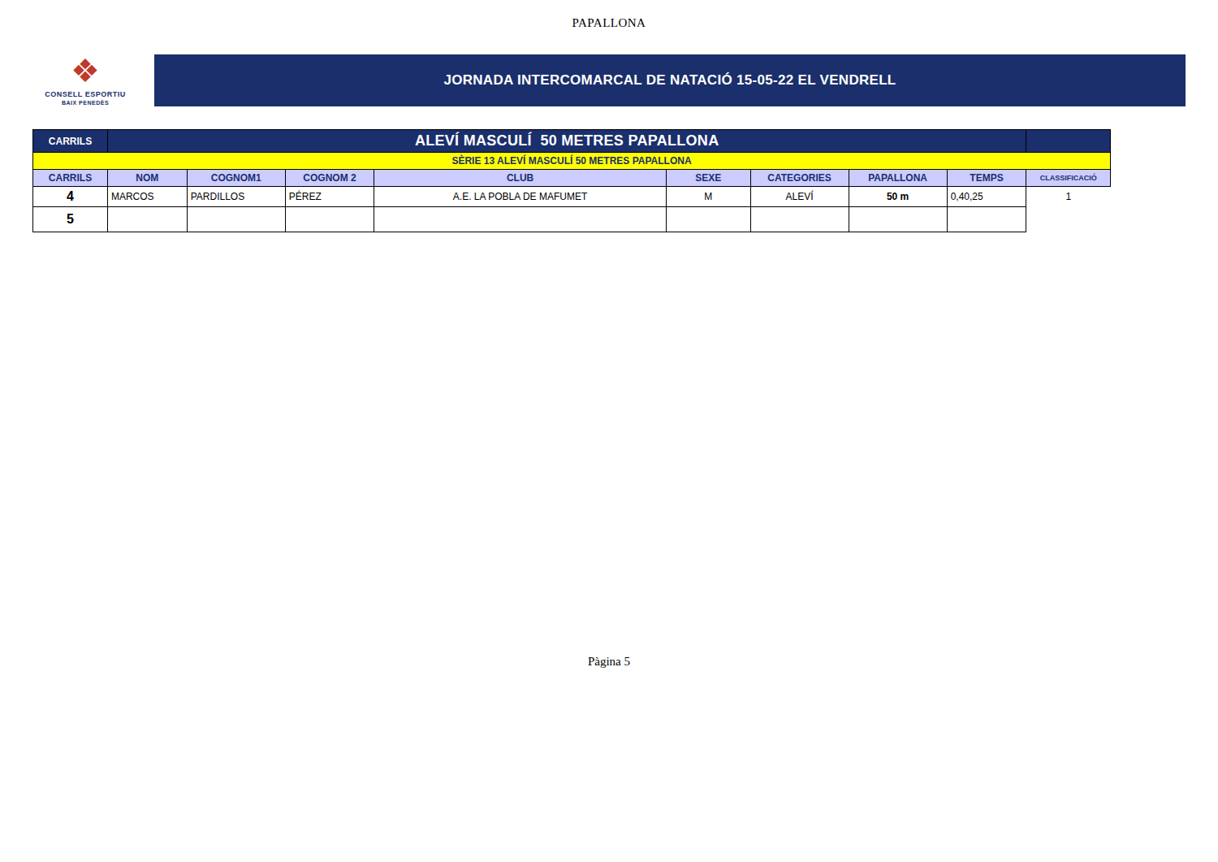PAPALLONA
❖
CONSELL ESPORTIU
BAIX PENEDÈS
JORNADA INTERCOMARCAL DE NATACIÓ 15-05-22 EL VENDRELL
| CARRILS | ALEVÍ MASCULÍ 50 METRES PAPALLONA | | |
| SÈRIE 13 ALEVÍ MASCULÍ 50 METRES PAPALLONA | |
| CARRILS | NOM | COGNOM1 | COGNOM 2 | CLUB | SEXE | CATEGORIES | PAPALLONA | TEMPS | CLASSIFICACIÓ | |
| 4 | MARCOS | PARDILLOS | PÉREZ | A.E. LA POBLA DE MAFUMET | M | ALEVÍ | 50 m | 0,40,25 | 1 | |
| 5 | | | | | | | | | | |
Pàgina 5